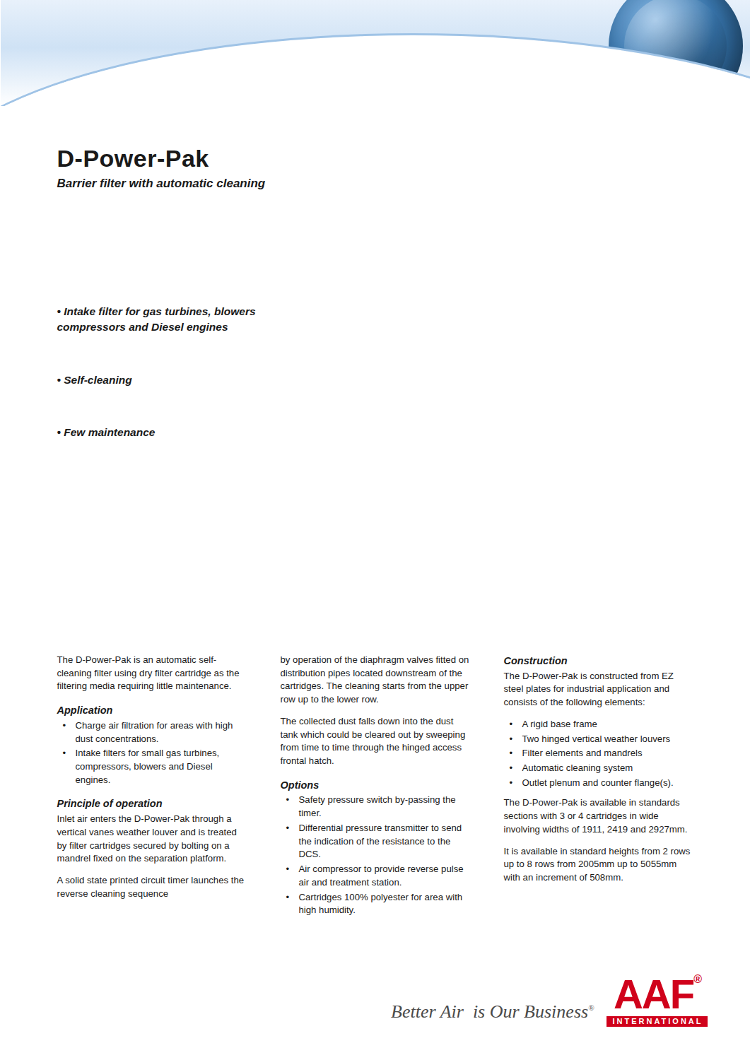D-Power-Pak
Barrier filter with automatic cleaning
• Intake filter for gas turbines, blowers compressors and Diesel engines
• Self-cleaning
• Few maintenance
The D-Power-Pak is an automatic self-cleaning filter using dry filter cartridge as the filtering media requiring little maintenance.
Application
Charge air filtration for areas with high dust concentrations.
Intake filters for small gas turbines, compressors, blowers and Diesel engines.
Principle of operation
Inlet air enters the D-Power-Pak through a vertical vanes weather louver and is treated by filter cartridges secured by bolting on a mandrel fixed on the separation platform.
A solid state printed circuit timer launches the reverse cleaning sequence
by operation of the diaphragm valves fitted on distribution pipes located downstream of the cartridges. The cleaning starts from the upper row up to the lower row.
The collected dust falls down into the dust tank which could be cleared out by sweeping from time to time through the hinged access frontal hatch.
Options
Safety pressure switch by-passing the timer.
Differential pressure transmitter to send the indication of the resistance to the DCS.
Air compressor to provide reverse pulse air and treatment station.
Cartridges 100% polyester for area with high humidity.
Construction
The D-Power-Pak is constructed from EZ steel plates for industrial application and consists of the following elements:
A rigid base frame
Two hinged vertical weather louvers
Filter elements and mandrels
Automatic cleaning system
Outlet plenum and counter flange(s).
The D-Power-Pak is available in standards sections with 3 or 4 cartridges in wide involving widths of 1911, 2419 and 2927mm.
It is available in standard heights from 2 rows up to 8 rows from 2005mm up to 5055mm with an increment of 508mm.
Better Air is Our Business®
AAF®
INTERNATIONAL